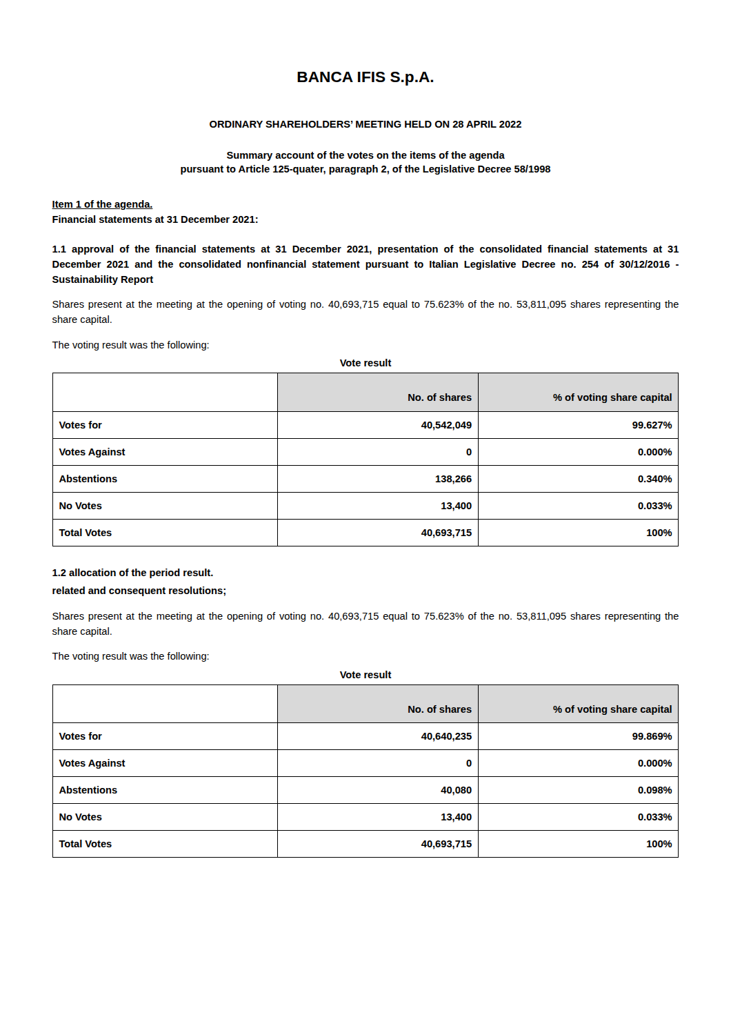BANCA IFIS S.p.A.
ORDINARY SHAREHOLDERS’ MEETING HELD ON 28 APRIL 2022
Summary account of the votes on the items of the agenda
pursuant to Article 125-quater, paragraph 2, of the Legislative Decree 58/1998
Item 1 of the agenda.
Financial statements at 31 December 2021:
1.1 approval of the financial statements at 31 December 2021, presentation of the consolidated financial statements at 31 December 2021 and the consolidated nonfinancial statement pursuant to Italian Legislative Decree no. 254 of 30/12/2016 - Sustainability Report
Shares present at the meeting at the opening of voting no. 40,693,715 equal to 75.623% of the no. 53,811,095 shares representing the share capital.
The voting result was the following:
Vote result
| | No. of shares | % of voting share capital |
| --- | --- | --- |
| Votes for | 40,542,049 | 99.627% |
| Votes Against | 0 | 0.000% |
| Abstentions | 138,266 | 0.340% |
| No Votes | 13,400 | 0.033% |
| Total Votes | 40,693,715 | 100% |
1.2 allocation of the period result.
related and consequent resolutions;
Shares present at the meeting at the opening of voting no. 40,693,715 equal to 75.623% of the no. 53,811,095 shares representing the share capital.
The voting result was the following:
Vote result
| | No. of shares | % of voting share capital |
| --- | --- | --- |
| Votes for | 40,640,235 | 99.869% |
| Votes Against | 0 | 0.000% |
| Abstentions | 40,080 | 0.098% |
| No Votes | 13,400 | 0.033% |
| Total Votes | 40,693,715 | 100% |